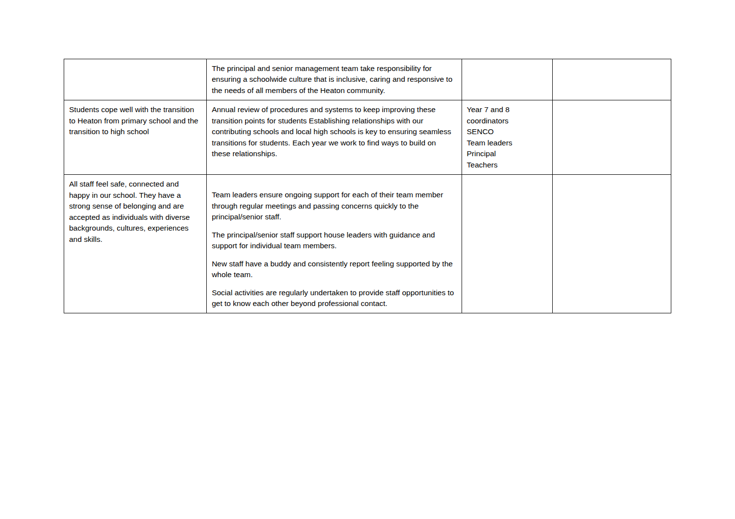| | The principal and senior management team take responsibility for ensuring a schoolwide culture that is inclusive, caring and responsive to the needs of all members of the Heaton community. | | |
| Students cope well with the transition to Heaton from primary school and the transition to high school | Annual review of procedures and systems to keep improving these transition points for students Establishing relationships with our contributing schools and local high schools is key to ensuring seamless transitions for students. Each year we work to find ways to build on these relationships. | Year 7 and 8 coordinators SENCO Team leaders Principal Teachers | |
| All staff feel safe, connected and happy in our school. They have a strong sense of belonging and are accepted as individuals with diverse backgrounds, cultures, experiences and skills. | Team leaders ensure ongoing support for each of their team member through regular meetings and passing concerns quickly to the principal/senior staff. The principal/senior staff support house leaders with guidance and support for individual team members. New staff have a buddy and consistently report feeling supported by the whole team. Social activities are regularly undertaken to provide staff opportunities to get to know each other beyond professional contact. | | |